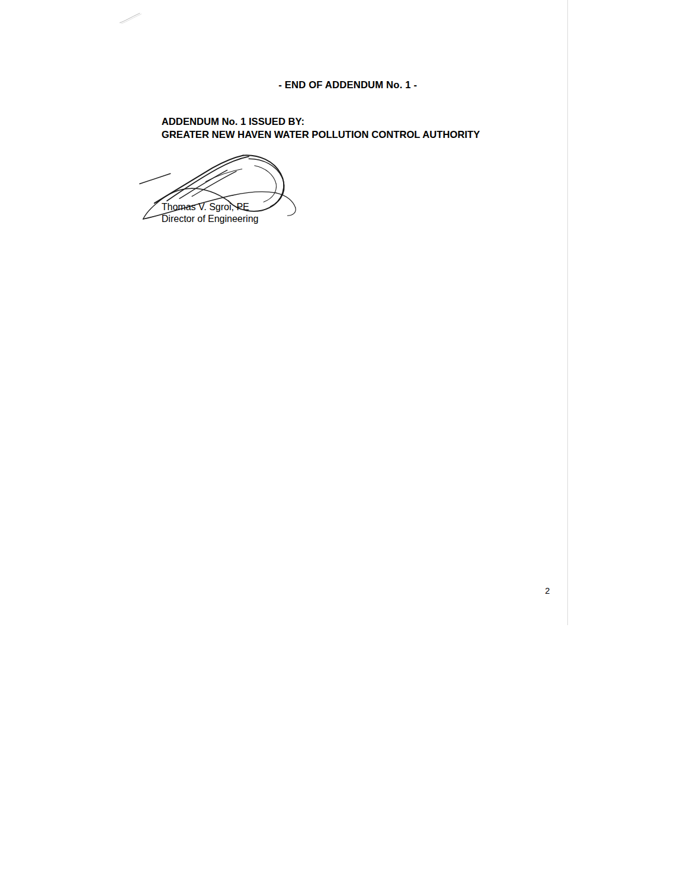- END OF ADDENDUM No. 1 -
ADDENDUM No. 1 ISSUED BY:
GREATER NEW HAVEN WATER POLLUTION CONTROL AUTHORITY
Thomas V. Sgroi, PE Director of Engineering
2